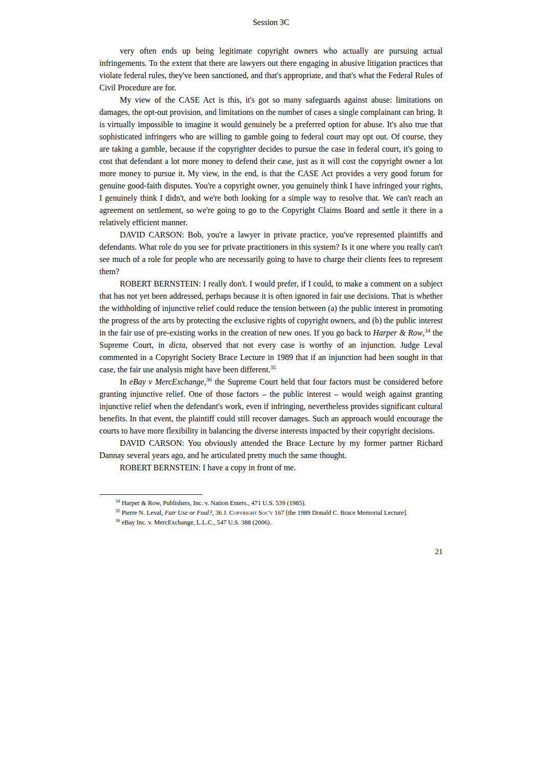Session 3C
very often ends up being legitimate copyright owners who actually are pursuing actual infringements. To the extent that there are lawyers out there engaging in abusive litigation practices that violate federal rules, they've been sanctioned, and that's appropriate, and that's what the Federal Rules of Civil Procedure are for.
My view of the CASE Act is this, it's got so many safeguards against abuse: limitations on damages, the opt-out provision, and limitations on the number of cases a single complainant can bring. It is virtually impossible to imagine it would genuinely be a preferred option for abuse. It's also true that sophisticated infringers who are willing to gamble going to federal court may opt out. Of course, they are taking a gamble, because if the copyrighter decides to pursue the case in federal court, it's going to cost that defendant a lot more money to defend their case, just as it will cost the copyright owner a lot more money to pursue it. My view, in the end, is that the CASE Act provides a very good forum for genuine good-faith disputes. You're a copyright owner, you genuinely think I have infringed your rights, I genuinely think I didn't, and we're both looking for a simple way to resolve that. We can't reach an agreement on settlement, so we're going to go to the Copyright Claims Board and settle it there in a relatively efficient manner.
DAVID CARSON: Bob, you're a lawyer in private practice, you've represented plaintiffs and defendants. What role do you see for private practitioners in this system? Is it one where you really can't see much of a role for people who are necessarily going to have to charge their clients fees to represent them?
ROBERT BERNSTEIN: I really don't. I would prefer, if I could, to make a comment on a subject that has not yet been addressed, perhaps because it is often ignored in fair use decisions. That is whether the withholding of injunctive relief could reduce the tension between (a) the public interest in promoting the progress of the arts by protecting the exclusive rights of copyright owners, and (b) the public interest in the fair use of pre-existing works in the creation of new ones. If you go back to Harper & Row,34 the Supreme Court, in dicta, observed that not every case is worthy of an injunction. Judge Leval commented in a Copyright Society Brace Lecture in 1989 that if an injunction had been sought in that case, the fair use analysis might have been different.35
In eBay v MercExchange,36 the Supreme Court held that four factors must be considered before granting injunctive relief. One of those factors – the public interest – would weigh against granting injunctive relief when the defendant's work, even if infringing, nevertheless provides significant cultural benefits. In that event, the plaintiff could still recover damages. Such an approach would encourage the courts to have more flexibility in balancing the diverse interests impacted by their copyright decisions.
DAVID CARSON: You obviously attended the Brace Lecture by my former partner Richard Dannay several years ago, and he articulated pretty much the same thought.
ROBERT BERNSTEIN: I have a copy in front of me.
34 Harper & Row, Publishers, Inc. v. Nation Enters., 471 U.S. 539 (1985).
35 Pierre N. Leval, Fair Use or Foul?, 36 J. Copyright Soc'y 167 [the 1989 Donald C. Brace Memorial Lecture].
36 eBay Inc. v. MercExchange, L.L.C., 547 U.S. 388 (2006).
21